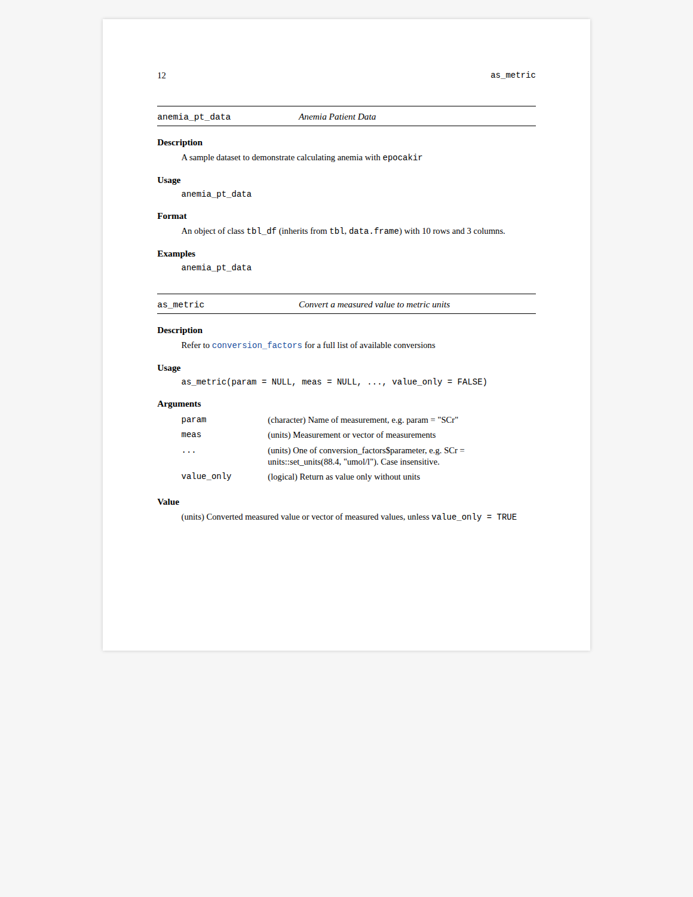12
as_metric
anemia_pt_data
Anemia Patient Data
Description
A sample dataset to demonstrate calculating anemia with epocakir
Usage
anemia_pt_data
Format
An object of class tbl_df (inherits from tbl, data.frame) with 10 rows and 3 columns.
Examples
anemia_pt_data
as_metric
Convert a measured value to metric units
Description
Refer to conversion_factors for a full list of available conversions
Usage
as_metric(param = NULL, meas = NULL, ..., value_only = FALSE)
Arguments
| param | (character) Name of measurement, e.g. param = "SCr" |
| meas | (units) Measurement or vector of measurements |
| ... | (units) One of conversion_factors$parameter, e.g. SCr = units::set_units(88.4, "umol/l"). Case insensitive. |
| value_only | (logical) Return as value only without units |
Value
(units) Converted measured value or vector of measured values, unless value_only = TRUE